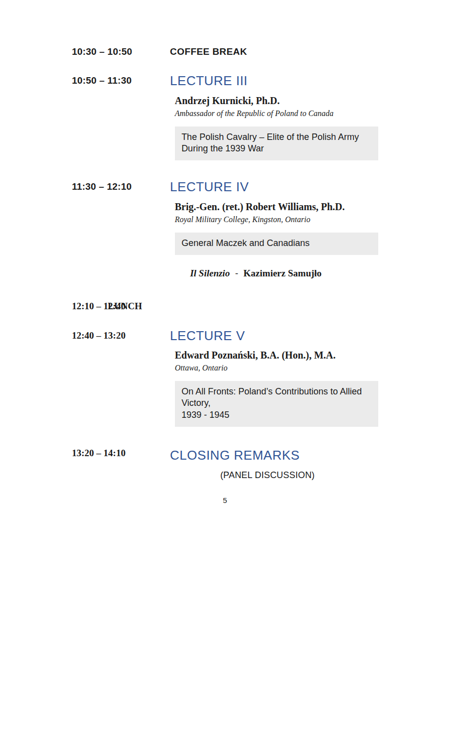10:30 – 10:50
COFFEE BREAK
10:50 – 11:30
LECTURE III
Andrzej Kurnicki, Ph.D.
Ambassador of the Republic of Poland to Canada
The Polish Cavalry – Elite of the Polish Army
During the 1939 War
11:30 – 12:10
LECTURE IV
Brig.-Gen. (ret.) Robert Williams, Ph.D.
Royal Military College, Kingston, Ontario
General Maczek and Canadians
Il Silenzio - Kazimierz Samujło
12:10 – 12:40
LUNCH
12:40 – 13:20
LECTURE V
Edward Poznański, B.A. (Hon.), M.A.
Ottawa, Ontario
On All Fronts: Poland’s Contributions to Allied Victory,
1939 - 1945
13:20 – 14:10
CLOSING REMARKS
(PANEL DISCUSSION)
5